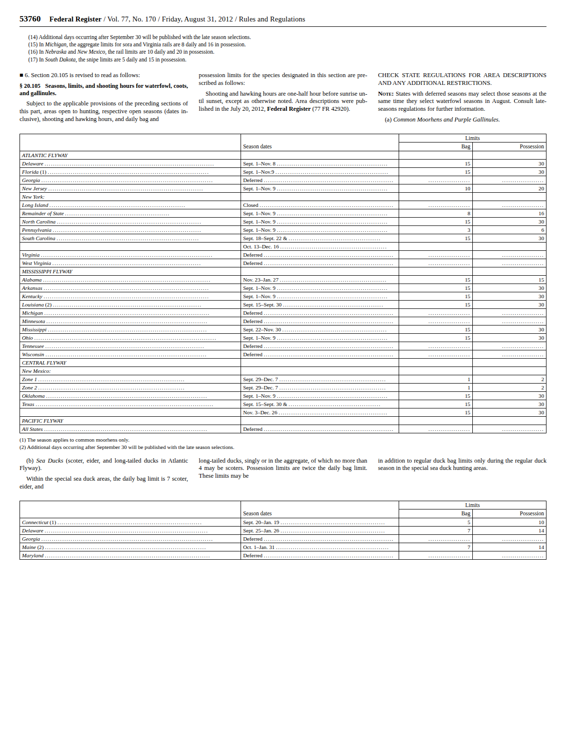53760
Federal Register / Vol. 77, No. 170 / Friday, August 31, 2012 / Rules and Regulations
(14) Additional days occurring after September 30 will be published with the late season selections.
(15) In Michigan, the aggregate limits for sora and Virginia rails are 8 daily and 16 in possession.
(16) In Nebraska and New Mexico, the rail limits are 10 daily and 20 in possession.
(17) In South Dakota, the snipe limits are 5 daily and 15 in possession.
■ 6. Section 20.105 is revised to read as follows:
§ 20.105 Seasons, limits, and shooting hours for waterfowl, coots, and gallinules.
Subject to the applicable provisions of the preceding sections of this part, areas open to hunting, respective open seasons (dates inclusive), shooting and hawking hours, and daily bag and
possession limits for the species designated in this section are prescribed as follows:
Shooting and hawking hours are one-half hour before sunrise until sunset, except as otherwise noted. Area descriptions were published in the July 20, 2012, Federal Register (77 FR 42920).
CHECK STATE REGULATIONS FOR AREA DESCRIPTIONS AND ANY ADDITIONAL RESTRICTIONS.
Note: States with deferred seasons may select those seasons at the same time they select waterfowl seasons in August. Consult late-seasons regulations for further information.
(a) Common Moorhens and Purple Gallinules.
| | Season dates | Limits |
| --- | --- | --- |
| Bag | Possession |
| ATLANTIC FLYWAY | | | |
| Delaware ................................................................................. | Sept. 1–Nov. 8 ..................................................... | 15 | 30 |
| Florida (1) ............................................................................. | Sept. 1–Nov.9 ...................................................... | 15 | 30 |
| Georgia .................................................................................. | Deferred .............................................................. | .................... | .................... |
| New Jersey .......................................................................... | Sept. 1–Nov. 9 ..................................................... | 10 | 20 |
| New York: | | | |
| Long Island ................................................................. | Closed ................................................................ | .................... | .................... |
| Remainder of State .................................................. | Sept. 1–Nov. 9 ..................................................... | 8 | 16 |
| North Carolina ..................................................................... | Sept. 1–Nov. 9 ..................................................... | 15 | 30 |
| Pennsylvania ....................................................................... | Sept. 1–Nov. 9 ..................................................... | 3 | 6 |
| South Carolina .................................................................... | Sept. 18–Sept. 22 & ............................................ | 15 | 30 |
| | Oct. 13–Dec. 16 ................................................... | | |
| Virginia .................................................................................. | Deferred .............................................................. | .................... | .................... |
| West Virginia ....................................................................... | Deferred .............................................................. | .................... | .................... |
| MISSISSIPPI FLYWAY | | | |
| Alabama ................................................................................ | Nov. 23–Jan. 27 ................................................... | 15 | 15 |
| Arkansas ............................................................................... | Sept. 1–Nov. 9 ..................................................... | 15 | 30 |
| Kentucky ............................................................................... | Sept. 1–Nov. 9 ..................................................... | 15 | 30 |
| Louisiana (2) ....................................................................... | Sept. 15–Sept. 30 ................................................ | 15 | 30 |
| Michigan ............................................................................... | Deferred .............................................................. | .................... | .................... |
| Minnesota ............................................................................. | Deferred .............................................................. | .................... | .................... |
| Mississippi ............................................................................ | Sept. 22–Nov. 30 .................................................. | 15 | 30 |
| Ohio ....................................................................................... | Sept. 1–Nov. 9 ..................................................... | 15 | 30 |
| Tennessee ............................................................................ | Deferred .............................................................. | .................... | .................... |
| Wisconsin ............................................................................. | Deferred .............................................................. | .................... | .................... |
| CENTRAL FLYWAY | | | |
| New Mexico: | | | |
| Zone 1 ...................................................................... | Sept. 29–Dec. 7 ................................................... | 1 | 2 |
| Zone 2 ...................................................................... | Sept. 29–Dec. 7 ................................................... | 1 | 2 |
| Oklahoma ............................................................................. | Sept. 1–Nov. 9 ..................................................... | 15 | 30 |
| Texas ..................................................................................... | Sept. 15–Sept. 30 & ............................................ | 15 | 30 |
| | Nov. 3–Dec. 26 .................................................... | 15 | 30 |
| PACIFIC FLYWAY | | | |
| All States .............................................................................. | Deferred .............................................................. | .................... | .................... |
(1) The season applies to common moorhens only.
(2) Additional days occurring after September 30 will be published with the late season selections.
(b) Sea Ducks (scoter, eider, and long-tailed ducks in Atlantic Flyway).
Within the special sea duck areas, the daily bag limit is 7 scoter, eider, and
long-tailed ducks, singly or in the aggregate, of which no more than 4 may be scoters. Possession limits are twice the daily bag limit. These limits may be
in addition to regular duck bag limits only during the regular duck season in the special sea duck hunting areas.
| | Season dates | Limits |
| --- | --- | --- |
| Bag | Possession |
| Connecticut (1) ..................................................................... | Sept. 20–Jan. 19 .................................................. | 5 | 10 |
| Delaware .............................................................................. | Sept. 25–Jan. 26 .................................................. | 7 | 14 |
| Georgia .................................................................................. | Deferred .............................................................. | .................... | .................... |
| Maine (2) ............................................................................. | Oct. 1–Jan. 31 ...................................................... | 7 | 14 |
| Maryland ............................................................................... | Deferred .............................................................. | .................... | .................... |